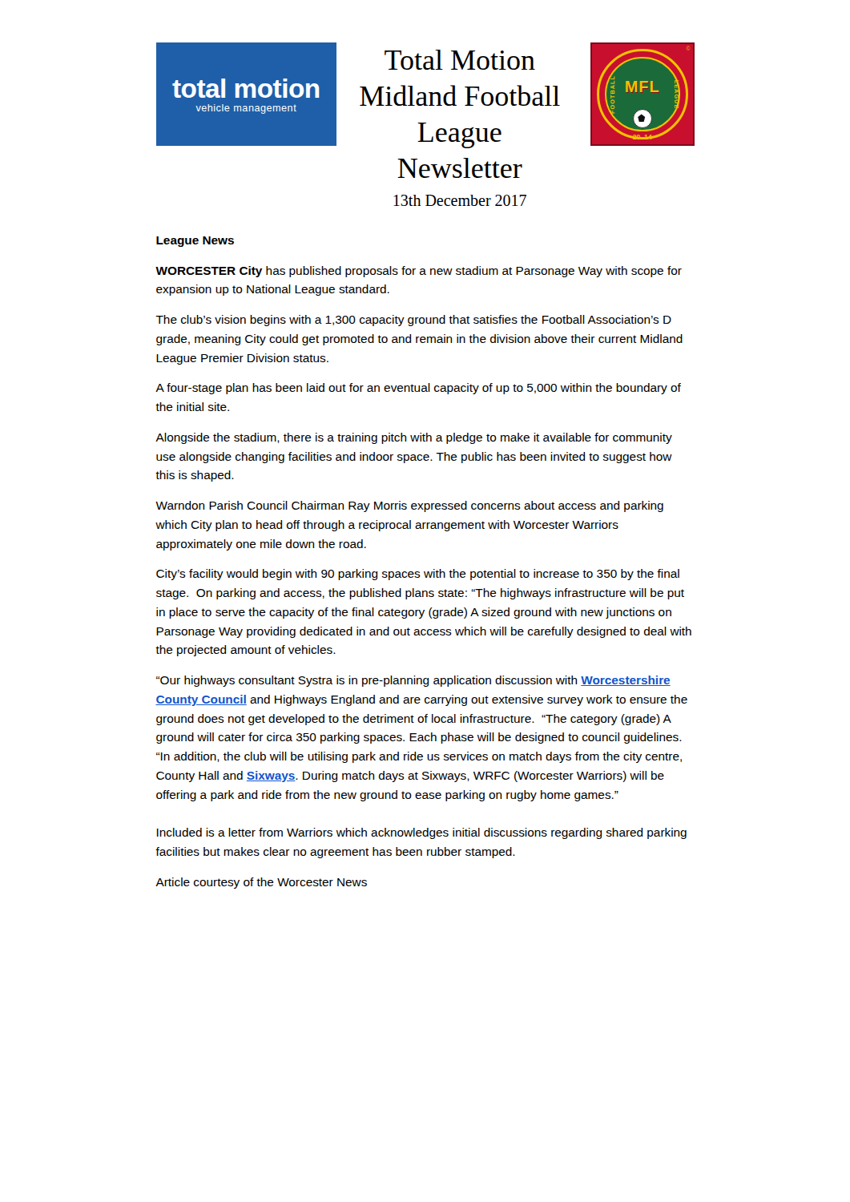total motion
vehicle management
Total Motion
Midland Football League
Newsletter
13th December 2017
©
FOOTBALL
LEAGUE
MFL
20 14
League News
WORCESTER City has published proposals for a new stadium at Parsonage Way with scope for expansion up to National League standard.
The club’s vision begins with a 1,300 capacity ground that satisfies the Football Association’s D grade, meaning City could get promoted to and remain in the division above their current Midland League Premier Division status.
A four-stage plan has been laid out for an eventual capacity of up to 5,000 within the boundary of the initial site.
Alongside the stadium, there is a training pitch with a pledge to make it available for community use alongside changing facilities and indoor space. The public has been invited to suggest how this is shaped.
Warndon Parish Council Chairman Ray Morris expressed concerns about access and parking which City plan to head off through a reciprocal arrangement with Worcester Warriors approximately one mile down the road.
City’s facility would begin with 90 parking spaces with the potential to increase to 350 by the final stage. On parking and access, the published plans state: “The highways infrastructure will be put in place to serve the capacity of the final category (grade) A sized ground with new junctions on Parsonage Way providing dedicated in and out access which will be carefully designed to deal with the projected amount of vehicles.
“Our highways consultant Systra is in pre-planning application discussion with Worcestershire County Council and Highways England and are carrying out extensive survey work to ensure the ground does not get developed to the detriment of local infrastructure. “The category (grade) A ground will cater for circa 350 parking spaces. Each phase will be designed to council guidelines. “In addition, the club will be utilising park and ride us services on match days from the city centre, County Hall and Sixways. During match days at Sixways, WRFC (Worcester Warriors) will be offering a park and ride from the new ground to ease parking on rugby home games.”
Included is a letter from Warriors which acknowledges initial discussions regarding shared parking facilities but makes clear no agreement has been rubber stamped.
Article courtesy of the Worcester News